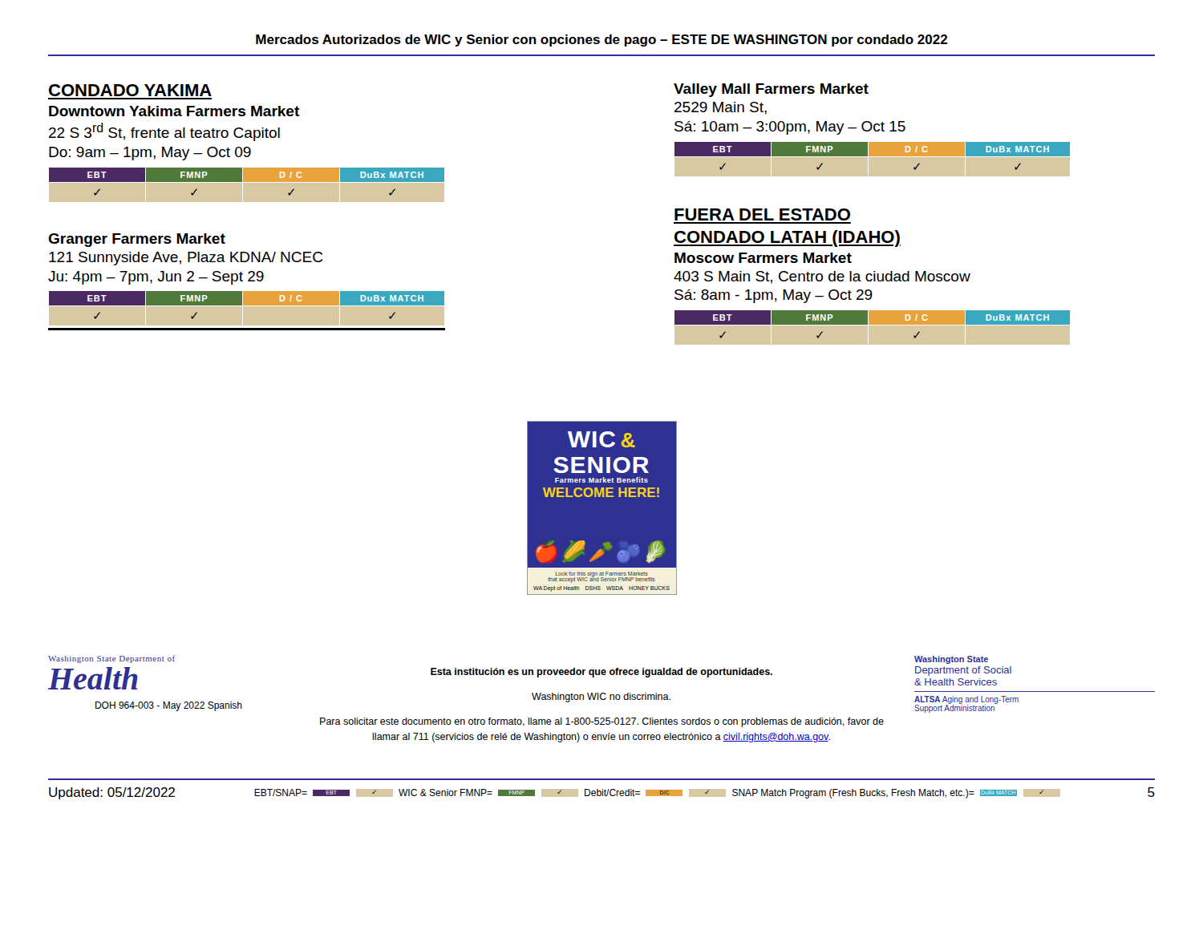Mercados Autorizados de WIC y Senior con opciones de pago – ESTE DE WASHINGTON por condado 2022
CONDADO YAKIMA
Downtown Yakima Farmers Market
22 S 3rd St, frente al teatro Capitol
Do: 9am – 1pm, May – Oct 09
| EBT | FMNP | D / C | DuBx MATCH |
| --- | --- | --- | --- |
| ✓ | ✓ | ✓ | ✓ |
Granger Farmers Market
121 Sunnyside Ave, Plaza KDNA/ NCEC
Ju: 4pm – 7pm, Jun 2 – Sept 29
| EBT | FMNP | D / C | DuBx MATCH |
| --- | --- | --- | --- |
| ✓ | ✓ | | ✓ |
Valley Mall Farmers Market
2529 Main St,
Sá: 10am – 3:00pm, May – Oct 15
| EBT | FMNP | D / C | DuBx MATCH |
| --- | --- | --- | --- |
| ✓ | ✓ | ✓ | ✓ |
FUERA DEL ESTADO
CONDADO LATAH (IDAHO)
Moscow Farmers Market
403 S Main St, Centro de la ciudad Moscow
Sá: 8am - 1pm, May – Oct 29
| EBT | FMNP | D / C | DuBx MATCH |
| --- | --- | --- | --- |
| ✓ | ✓ | ✓ | |
WIC &
SENIOR
Farmers Market Benefits
WELCOME HERE!
🍎🌽🥕🫐🥬
Look for this sign at Farmers Markets
that accept WIC and Senior FMNP benefits
WA Dept of Health DSHS WSDA HONEY BUCKS
Washington State Department of
Health
DOH 964-003 - May 2022 Spanish
Esta institución es un proveedor que ofrece igualdad de oportunidades.
Washington WIC no discrimina.
Para solicitar este documento en otro formato, llame al 1-800-525-0127. Clientes sordos o con problemas de audición, favor de llamar al 711 (servicios de relé de Washington) o envíe un correo electrónico a civil.rights@doh.wa.gov.
Washington State
Department of Social
& Health Services
ALTSA Aging and Long-Term
Support Administration
Updated: 05/12/2022
EBT/SNAP= EBT ✓ WIC & Senior FMNP= FMNP ✓ Debit/Credit= D/C ✓ SNAP Match Program (Fresh Bucks, Fresh Match, etc.)= DuBx MATCH ✓
5